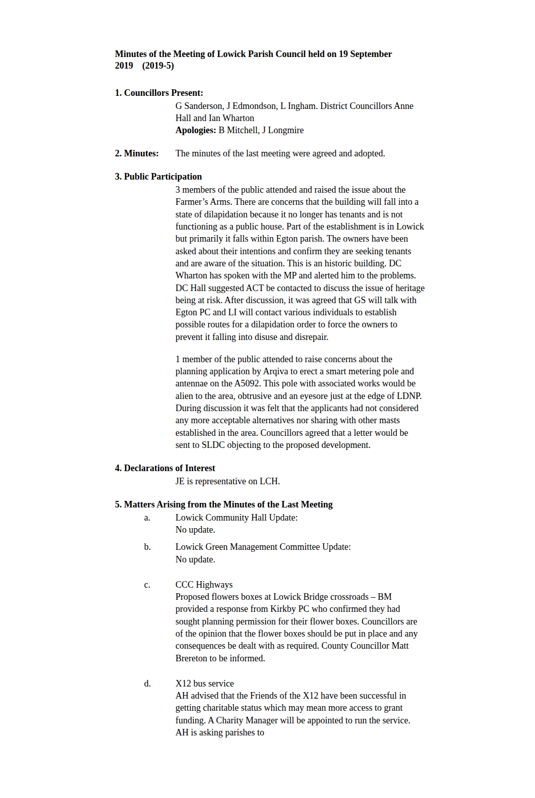Minutes of the Meeting of Lowick Parish Council held on 19 September 2019 (2019-5)
1. Councillors Present:
G Sanderson, J Edmondson, L Ingham. District Councillors Anne Hall and Ian Wharton
Apologies: B Mitchell, J Longmire
2. Minutes:
The minutes of the last meeting were agreed and adopted.
3. Public Participation
3 members of the public attended and raised the issue about the Farmer’s Arms. There are concerns that the building will fall into a state of dilapidation because it no longer has tenants and is not functioning as a public house. Part of the establishment is in Lowick but primarily it falls within Egton parish. The owners have been asked about their intentions and confirm they are seeking tenants and are aware of the situation. This is an historic building. DC Wharton has spoken with the MP and alerted him to the problems. DC Hall suggested ACT be contacted to discuss the issue of heritage being at risk. After discussion, it was agreed that GS will talk with Egton PC and LI will contact various individuals to establish possible routes for a dilapidation order to force the owners to prevent it falling into disuse and disrepair.
1 member of the public attended to raise concerns about the planning application by Arqiva to erect a smart metering pole and antennae on the A5092. This pole with associated works would be alien to the area, obtrusive and an eyesore just at the edge of LDNP. During discussion it was felt that the applicants had not considered any more acceptable alternatives nor sharing with other masts established in the area. Councillors agreed that a letter would be sent to SLDC objecting to the proposed development.
4. Declarations of Interest
JE is representative on LCH.
5. Matters Arising from the Minutes of the Last Meeting
a.
Lowick Community Hall Update: No update.
b.
Lowick Green Management Committee Update: No update.
c.
CCC Highways Proposed flowers boxes at Lowick Bridge crossroads – BM provided a response from Kirkby PC who confirmed they had sought planning permission for their flower boxes. Councillors are of the opinion that the flower boxes should be put in place and any consequences be dealt with as required. County Councillor Matt Brereton to be informed.
d.
X12 bus service AH advised that the Friends of the X12 have been successful in getting charitable status which may mean more access to grant funding. A Charity Manager will be appointed to run the service. AH is asking parishes to